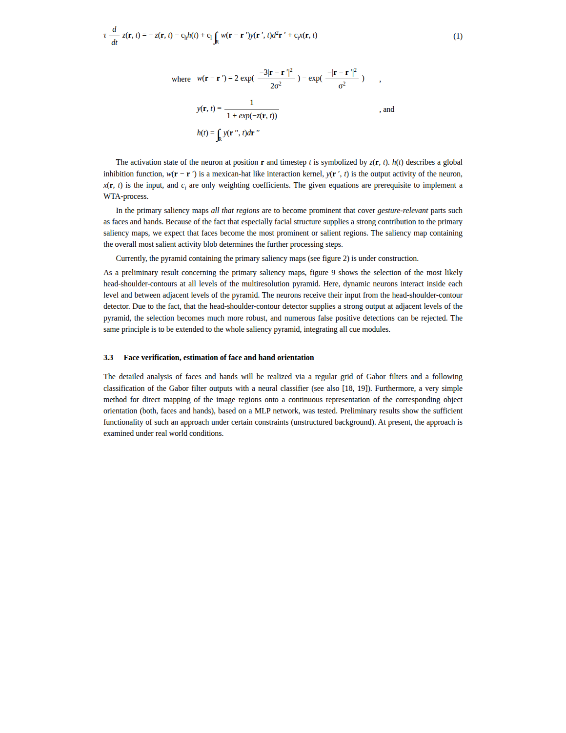τ ddt z(r, t) = − z(r, t) − chh(t) + cl ∫R w(r − r ′)y(r ′, t)d2r ′ + cix(r, t) (1)
where
w(r − r ′) = 2 exp( −3|r − r ′|2 2σ2 ) − exp( −|r − r ′|2 σ2 )
,
y(r, t) = 1 1 + exp(−z(r, t))
, and
h(t) = ∫R y(r ′′, t)dr ′′
The activation state of the neuron at position r and timestep t is symbolized by z(r, t). h(t) describes a global inhibition function, w(r − r ′) is a mexican-hat like interaction kernel, y(r ′, t) is the output activity of the neuron, x(r, t) is the input, and ci are only weighting coefficients. The given equations are prerequisite to implement a WTA-process.
In the primary saliency maps all that regions are to become prominent that cover gesture-relevant parts such as faces and hands. Because of the fact that especially facial structure supplies a strong contribution to the primary saliency maps, we expect that faces become the most prominent or salient regions. The saliency map containing the overall most salient activity blob determines the further processing steps.
Currently, the pyramid containing the primary saliency maps (see figure 2) is under construction.
As a preliminary result concerning the primary saliency maps, figure 9 shows the selection of the most likely head-shoulder-contours at all levels of the multiresolution pyramid. Here, dynamic neurons interact inside each level and between adjacent levels of the pyramid. The neurons receive their input from the head-shoulder-contour detector. Due to the fact, that the head-shoulder-contour detector supplies a strong output at adjacent levels of the pyramid, the selection becomes much more robust, and numerous false positive detections can be rejected. The same principle is to be extended to the whole saliency pyramid, integrating all cue modules.
3.3 Face verification, estimation of face and hand orientation
The detailed analysis of faces and hands will be realized via a regular grid of Gabor filters and a following classification of the Gabor filter outputs with a neural classifier (see also [18, 19]). Furthermore, a very simple method for direct mapping of the image regions onto a continuous representation of the corresponding object orientation (both, faces and hands), based on a MLP network, was tested. Preliminary results show the sufficient functionality of such an approach under certain constraints (unstructured background). At present, the approach is examined under real world conditions.